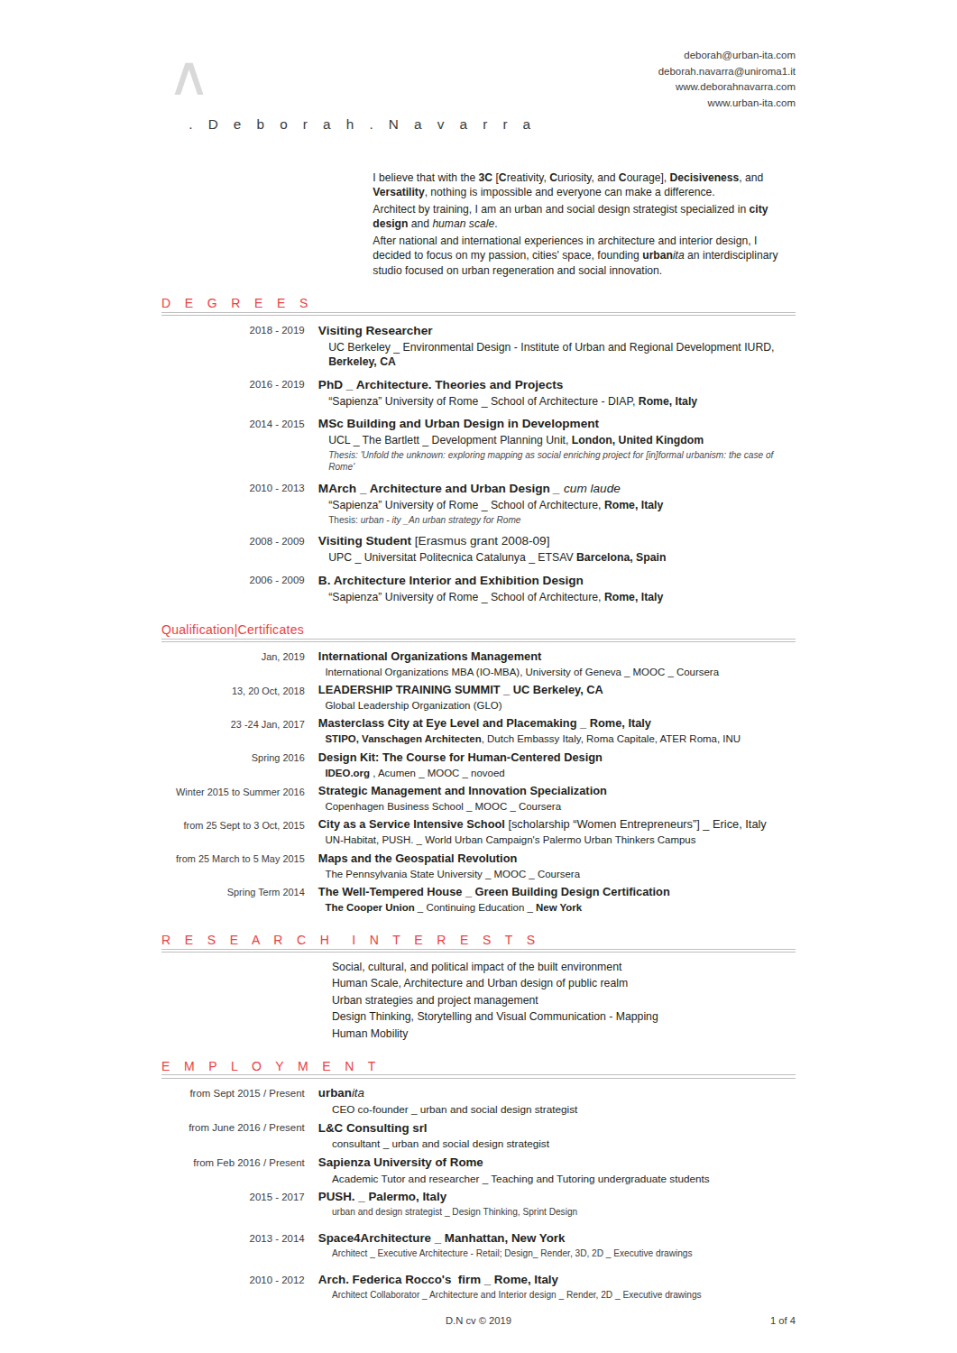∧
. D e b o r a h . N a v a r r a
deborah@urban-ita.com
deborah.navarra@uniroma1.it
www.deborahnavarra.com
www.urban-ita.com
I believe that with the 3C [Creativity, Curiosity, and Courage], Decisiveness, and Versatility, nothing is impossible and everyone can make a difference.
Architect by training, I am an urban and social design strategist specialized in city design and human scale.
After national and international experiences in architecture and interior design, I decided to focus on my passion, cities' space, founding urban ita an interdisciplinary studio focused on urban regeneration and social innovation.
D E G R E E S
2018 - 2019
Visiting Researcher
UC Berkeley _ Environmental Design - Institute of Urban and Regional Development IURD, Berkeley, CA
2016 - 2019
PhD _ Architecture. Theories and Projects
“Sapienza” University of Rome _ School of Architecture - DIAP, Rome, Italy
2014 - 2015
MSc Building and Urban Design in Development
UCL _ The Bartlett _ Development Planning Unit, London, United Kingdom
Thesis: 'Unfold the unknown: exploring mapping as social enriching project for [in]formal urbanism: the case of Rome'
2010 - 2013
MArch _ Architecture and Urban Design _ cum laude
“Sapienza” University of Rome _ School of Architecture, Rome, Italy
Thesis: urban - ity _An urban strategy for Rome
2008 - 2009
Visiting Student [Erasmus grant 2008-09]
UPC _ Universitat Politecnica Catalunya _ ETSAV Barcelona, Spain
2006 - 2009
B. Architecture Interior and Exhibition Design
“Sapienza” University of Rome _ School of Architecture, Rome, Italy
Qualification|Certificates
Jan, 2019
International Organizations Management
International Organizations MBA (IO-MBA), University of Geneva _ MOOC _ Coursera
13, 20 Oct, 2018
LEADERSHIP TRAINING SUMMIT _ UC Berkeley, CA
Global Leadership Organization (GLO)
23 -24 Jan, 2017
Masterclass City at Eye Level and Placemaking _ Rome, Italy
STIPO, Vanschagen Architecten, Dutch Embassy Italy, Roma Capitale, ATER Roma, INU
Spring 2016
Design Kit: The Course for Human-Centered Design
IDEO.org , Acumen _ MOOC _ novoed
Winter 2015 to Summer 2016
Strategic Management and Innovation Specialization
Copenhagen Business School _ MOOC _ Coursera
from 25 Sept to 3 Oct, 2015
City as a Service Intensive School [scholarship “Women Entrepreneurs”] _ Erice, Italy
UN-Habitat, PUSH. _ World Urban Campaign's Palermo Urban Thinkers Campus
from 25 March to 5 May 2015
Maps and the Geospatial Revolution
The Pennsylvania State University _ MOOC _ Coursera
Spring Term 2014
The Well-Tempered House _ Green Building Design Certification
The Cooper Union _ Continuing Education _ New York
R E S E A R C H I N T E R E S T S
Social, cultural, and political impact of the built environment
Human Scale, Architecture and Urban design of public realm
Urban strategies and project management
Design Thinking, Storytelling and Visual Communication - Mapping
Human Mobility
E M P L O Y M E N T
from Sept 2015 / Present
urbanita
CEO co-founder _ urban and social design strategist
from June 2016 / Present
L&C Consulting srl
consultant _ urban and social design strategist
from Feb 2016 / Present
Sapienza University of Rome
Academic Tutor and researcher _ Teaching and Tutoring undergraduate students
2015 - 2017
PUSH. _ Palermo, Italy
urban and design strategist _ Design Thinking, Sprint Design
2013 - 2014
Space4Architecture _ Manhattan, New York
Architect _ Executive Architecture - Retail; Design_ Render, 3D, 2D _ Executive drawings
2010 - 2012
Arch. Federica Rocco's firm _ Rome, Italy
Architect Collaborator _ Architecture and Interior design _ Render, 2D _ Executive drawings
D.N cv © 2019
1 of 4